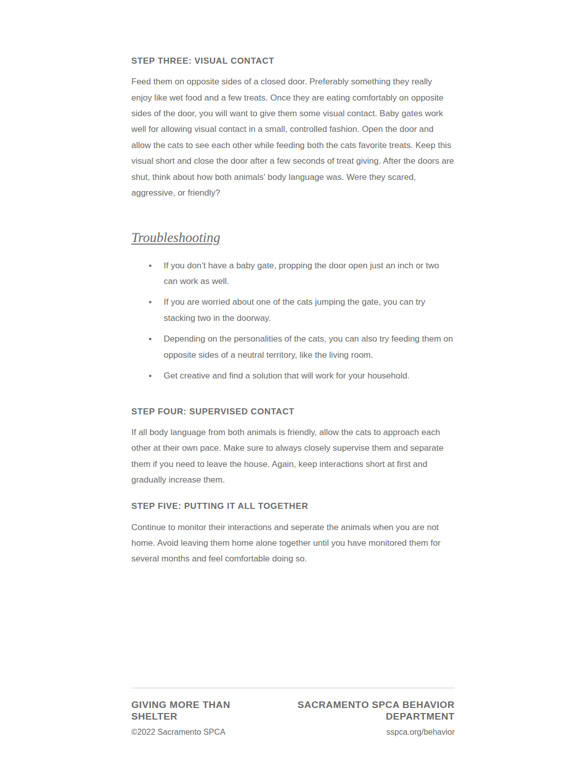Step Three: Visual Contact
Feed them on opposite sides of a closed door. Preferably something they really enjoy like wet food and a few treats. Once they are eating comfortably on opposite sides of the door, you will want to give them some visual contact. Baby gates work well for allowing visual contact in a small, controlled fashion. Open the door and allow the cats to see each other while feeding both the cats favorite treats. Keep this visual short and close the door after a few seconds of treat giving. After the doors are shut, think about how both animals' body language was. Were they scared, aggressive, or friendly?
Troubleshooting
If you don’t have a baby gate, propping the door open just an inch or two can work as well.
If you are worried about one of the cats jumping the gate, you can try stacking two in the doorway.
Depending on the personalities of the cats, you can also try feeding them on opposite sides of a neutral territory, like the living room.
Get creative and find a solution that will work for your household.
Step Four: Supervised Contact
If all body language from both animals is friendly, allow the cats to approach each other at their own pace. Make sure to always closely supervise them and separate them if you need to leave the house. Again, keep interactions short at first and gradually increase them.
Step Five: Putting It All Together
Continue to monitor their interactions and seperate the animals when you are not home. Avoid leaving them home alone together until you have monitored them for several months and feel comfortable doing so.
Giving More Than Shelter ©2022 Sacramento SPCA
Sacramento SPCA Behavior Department sspca.org/behavior